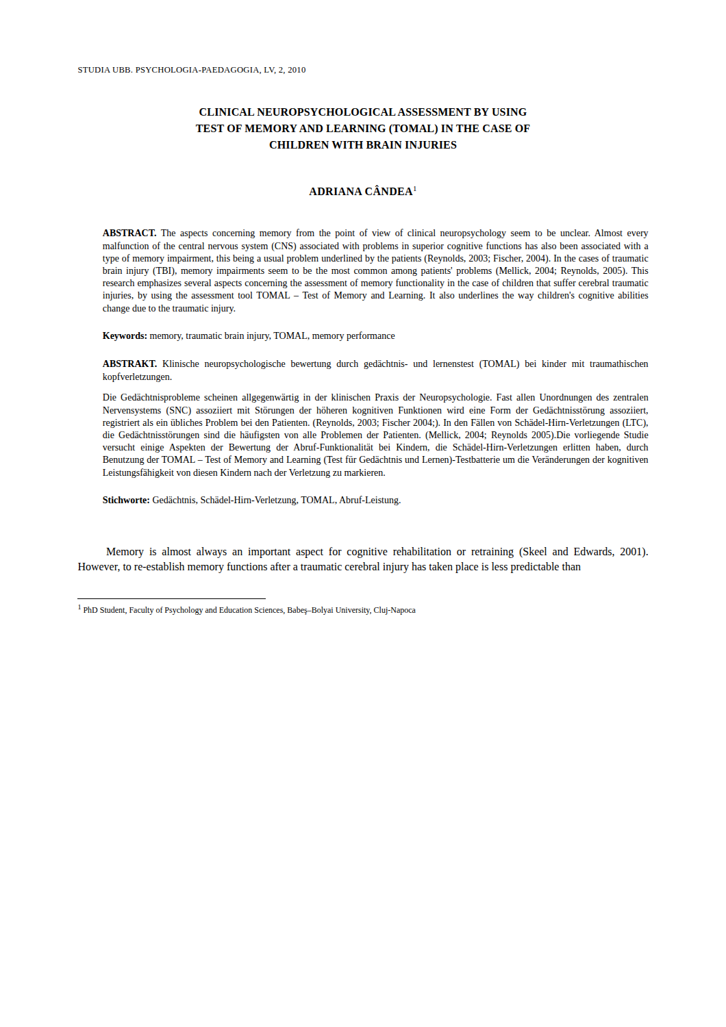STUDIA UBB. PSYCHOLOGIA-PAEDAGOGIA, LV, 2, 2010
Clinical Neuropsychological Assessment by Using
Test of Memory and Learning (TOMAL) in the Case of
Children with Brain Injuries
ADRIANA CÂNDEA1
ABSTRACT. The aspects concerning memory from the point of view of clinical neuropsychology seem to be unclear. Almost every malfunction of the central nervous system (CNS) associated with problems in superior cognitive functions has also been associated with a type of memory impairment, this being a usual problem underlined by the patients (Reynolds, 2003; Fischer, 2004). In the cases of traumatic brain injury (TBI), memory impairments seem to be the most common among patients' problems (Mellick, 2004; Reynolds, 2005). This research emphasizes several aspects concerning the assessment of memory functionality in the case of children that suffer cerebral traumatic injuries, by using the assessment tool TOMAL – Test of Memory and Learning. It also underlines the way children's cognitive abilities change due to the traumatic injury.
Keywords: memory, traumatic brain injury, TOMAL, memory performance
ABSTRAKT. Klinische neuropsychologische bewertung durch gedächtnis- und lernenstest (TOMAL) bei kinder mit traumathischen kopfverletzungen.
Die Gedächtnisprobleme scheinen allgegenwärtig in der klinischen Praxis der Neuropsychologie. Fast allen Unordnungen des zentralen Nervensystems (SNC) assoziiert mit Störungen der höheren kognitiven Funktionen wird eine Form der Gedächtnisstörung assoziiert, registriert als ein übliches Problem bei den Patienten. (Reynolds, 2003; Fischer 2004;). In den Fällen von Schädel-Hirn-Verletzungen (LTC), die Gedächtnisstörungen sind die häufigsten von alle Problemen der Patienten. (Mellick, 2004; Reynolds 2005).Die vorliegende Studie versucht einige Aspekten der Bewertung der Abruf-Funktionalität bei Kindern, die Schädel-Hirn-Verletzungen erlitten haben, durch Benutzung der TOMAL – Test of Memory and Learning (Test für Gedächtnis und Lernen)-Testbatterie um die Veränderungen der kognitiven Leistungsfähigkeit von diesen Kindern nach der Verletzung zu markieren.
Stichworte: Gedächtnis, Schädel-Hirn-Verletzung, TOMAL, Abruf-Leistung.
Memory is almost always an important aspect for cognitive rehabilitation or retraining (Skeel and Edwards, 2001). However, to re-establish memory functions after a traumatic cerebral injury has taken place is less predictable than
1 PhD Student, Faculty of Psychology and Education Sciences, Babeş–Bolyai University, Cluj-Napoca